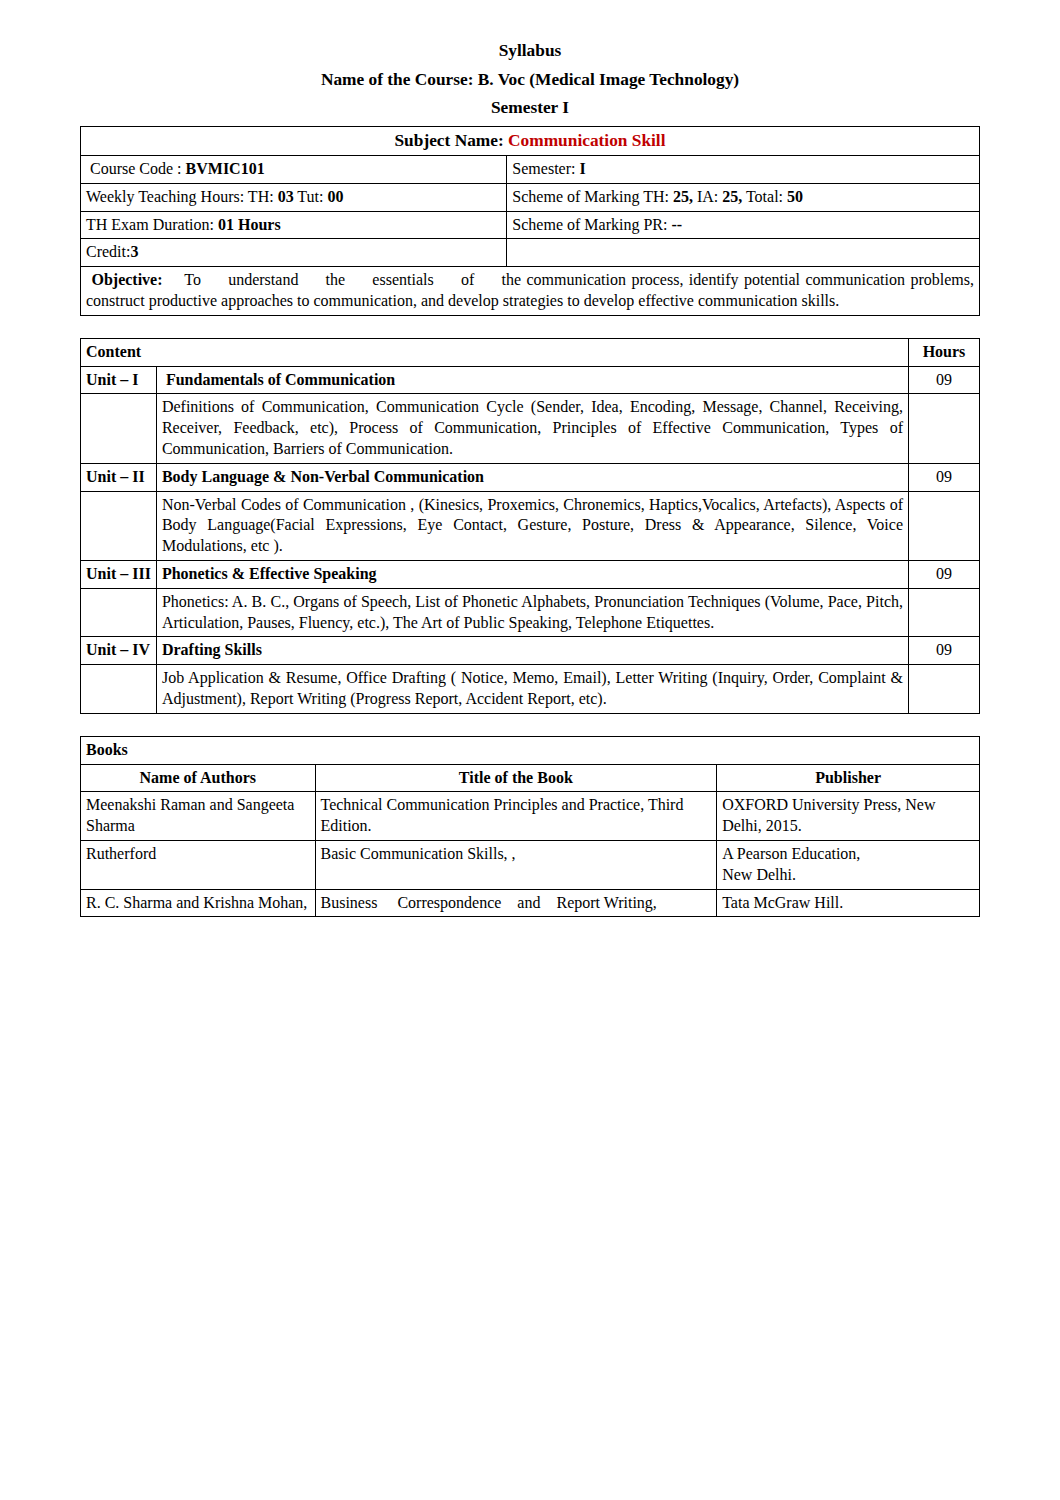Syllabus
Name of the Course: B. Voc (Medical Image Technology)
Semester I
| Subject Name: Communication Skill |
| Course Code : BVMIC101 | Semester: I |
| Weekly Teaching Hours: TH: 03 Tut: 00 | Scheme of Marking TH: 25, IA: 25, Total: 50 |
| TH Exam Duration: 01 Hours | Scheme of Marking PR: -- |
| Credit: 3 | |
| Objective: To understand the essentials of the communication process, identify potential communication problems, construct productive approaches to communication, and develop strategies to develop effective communication skills. |
| Content | Hours |
| Unit – I | Fundamentals of Communication | 09 |
| | Definitions of Communication, Communication Cycle (Sender, Idea, Encoding, Message, Channel, Receiving, Receiver, Feedback, etc), Process of Communication, Principles of Effective Communication, Types of Communication, Barriers of Communication. | |
| Unit – II | Body Language & Non-Verbal Communication | 09 |
| | Non-Verbal Codes of Communication , (Kinesics, Proxemics, Chronemics, Haptics,Vocalics, Artefacts), Aspects of Body Language(Facial Expressions, Eye Contact, Gesture, Posture, Dress & Appearance, Silence, Voice Modulations, etc ). | |
| Unit – III | Phonetics & Effective Speaking | 09 |
| | Phonetics: A. B. C., Organs of Speech, List of Phonetic Alphabets, Pronunciation Techniques (Volume, Pace, Pitch, Articulation, Pauses, Fluency, etc.), The Art of Public Speaking, Telephone Etiquettes. | |
| Unit – IV | Drafting Skills | 09 |
| | Job Application & Resume, Office Drafting ( Notice, Memo, Email), Letter Writing (Inquiry, Order, Complaint & Adjustment), Report Writing (Progress Report, Accident Report, etc). | |
| Books |
| Name of Authors | Title of the Book | Publisher |
| Meenakshi Raman and Sangeeta Sharma | Technical Communication Principles and Practice, Third Edition. | OXFORD University Press, New Delhi, 2015. |
| Rutherford | Basic Communication Skills, , | A Pearson Education, New Delhi. |
| R. C. Sharma and Krishna Mohan, | Business Correspondence and Report Writing, | Tata McGraw Hill. |